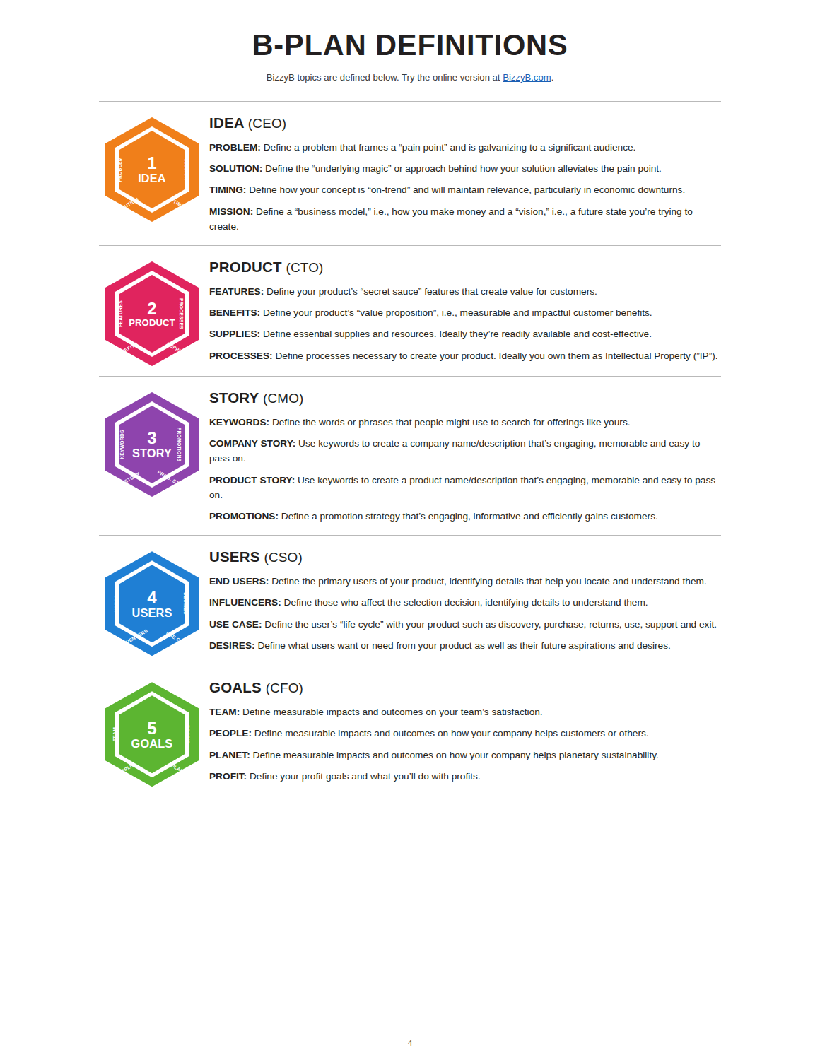B-Plan Definitions
BizzyB topics are defined below. Try the online version at BizzyB.com.
1 Idea
Problem Mission Solution Timing
Idea (CEO)
PROBLEM: Define a problem that frames a “pain point” and is galvanizing to a significant audience.
SOLUTION: Define the “underlying magic” or approach behind how your solution alleviates the pain point.
TIMING: Define how your concept is “on-trend” and will maintain relevance, particularly in economic downturns.
MISSION: Define a “business model,” i.e., how you make money and a “vision,” i.e., a future state you’re trying to create.
2 Product
Features Processes Benefits Supplies
Product (CTO)
FEATURES: Define your product’s “secret sauce” features that create value for customers.
BENEFITS: Define your product’s “value proposition”, i.e., measurable and impactful customer benefits.
SUPPLIES: Define essential supplies and resources. Ideally they’re readily available and cost-effective.
PROCESSES: Define processes necessary to create your product. Ideally you own them as Intellectual Property (”IP”).
3 Story
Keywords Promotions Co. Story Prod. Story
Story (CMO)
KEYWORDS: Define the words or phrases that people might use to search for offerings like yours.
COMPANY STORY: Use keywords to create a company name/description that’s engaging, memorable and easy to pass on.
PRODUCT STORY: Use keywords to create a product name/description that’s engaging, memorable and easy to pass on.
PROMOTIONS: Define a promotion strategy that’s engaging, informative and efficiently gains customers.
4 Users
Users Desires Influencers Use Case
Users (CSO)
END USERS: Define the primary users of your product, identifying details that help you locate and understand them.
INFLUENCERS: Define those who affect the selection decision, identifying details to understand them.
USE CASE: Define the user’s “life cycle” with your product such as discovery, purchase, returns, use, support and exit.
DESIRES: Define what users want or need from your product as well as their future aspirations and desires.
5 Goals
Team Profit People Planet
Goals (CFO)
TEAM: Define measurable impacts and outcomes on your team’s satisfaction.
PEOPLE: Define measurable impacts and outcomes on how your company helps customers or others.
PLANET: Define measurable impacts and outcomes on how your company helps planetary sustainability.
PROFIT: Define your profit goals and what you’ll do with profits.
4